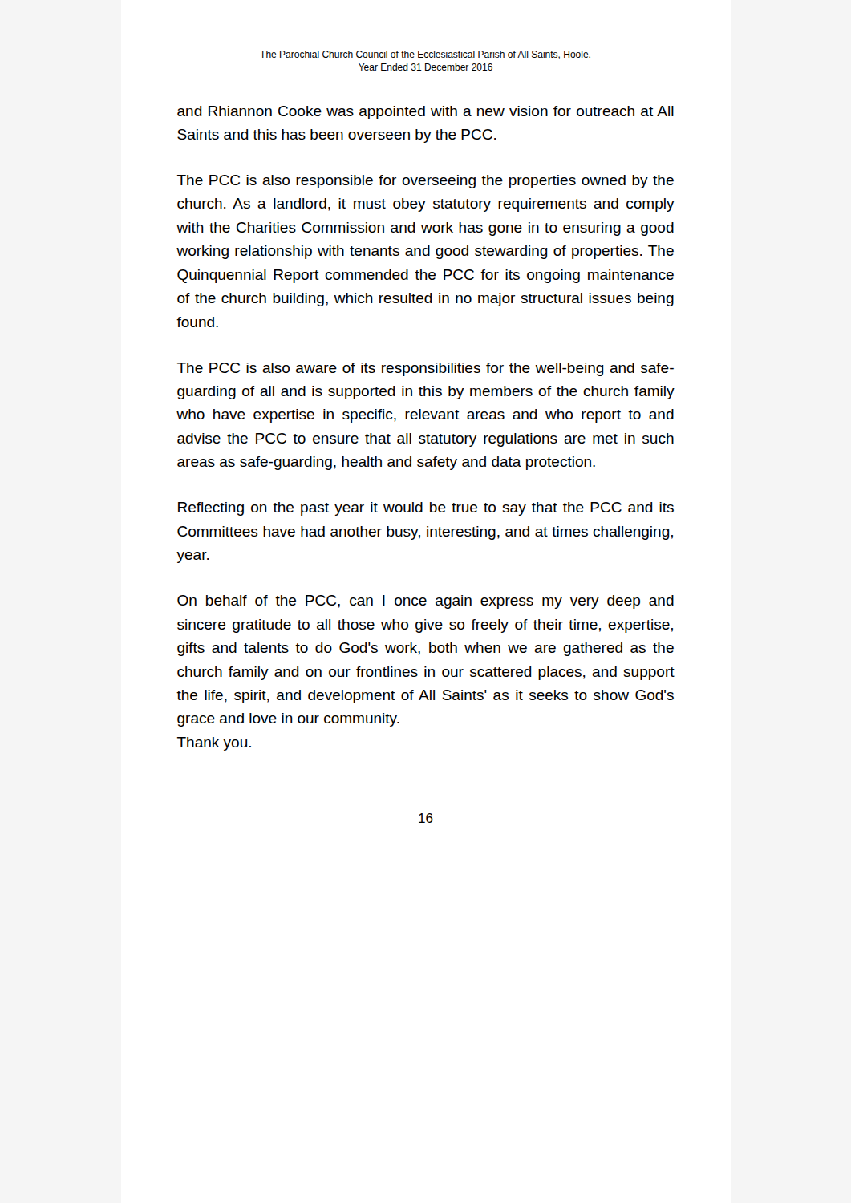The Parochial Church Council of the Ecclesiastical Parish of All Saints, Hoole.
Year Ended 31 December 2016
and Rhiannon Cooke was appointed with a new vision for outreach at All Saints and this has been overseen by the PCC.
The PCC is also responsible for overseeing the properties owned by the church. As a landlord, it must obey statutory requirements and comply with the Charities Commission and work has gone in to ensuring a good working relationship with tenants and good stewarding of properties. The Quinquennial Report commended the PCC for its ongoing maintenance of the church building, which resulted in no major structural issues being found.
The PCC is also aware of its responsibilities for the well-being and safe-guarding of all and is supported in this by members of the church family who have expertise in specific, relevant areas and who report to and advise the PCC to ensure that all statutory regulations are met in such areas as safe-guarding, health and safety and data protection.
Reflecting on the past year it would be true to say that the PCC and its Committees have had another busy, interesting, and at times challenging, year.
On behalf of the PCC, can I once again express my very deep and sincere gratitude to all those who give so freely of their time, expertise, gifts and talents to do God's work, both when we are gathered as the church family and on our frontlines in our scattered places, and support the life, spirit, and development of All Saints' as it seeks to show God's grace and love in our community.
Thank you.
16